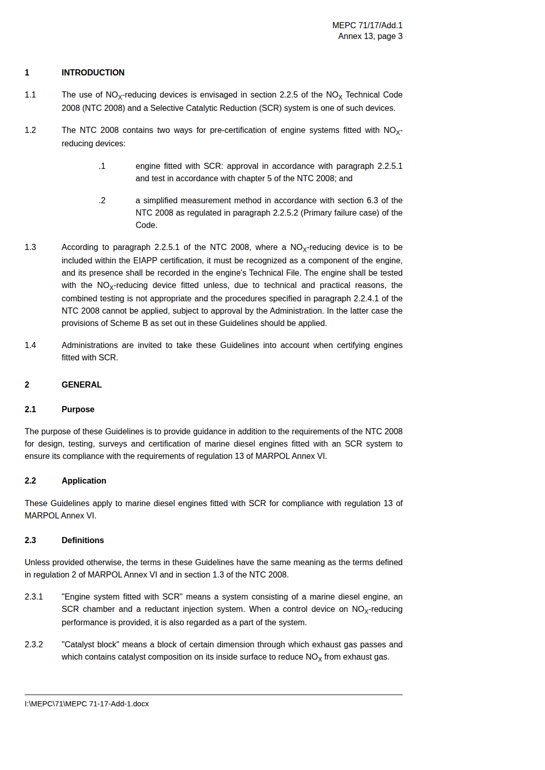MEPC 71/17/Add.1
Annex 13, page 3
1 INTRODUCTION
1.1
The use of NOX-reducing devices is envisaged in section 2.2.5 of the NOX Technical Code 2008 (NTC 2008) and a Selective Catalytic Reduction (SCR) system is one of such devices.
1.2
The NTC 2008 contains two ways for pre-certification of engine systems fitted with NOX-reducing devices:
.1
engine fitted with SCR: approval in accordance with paragraph 2.2.5.1 and test in accordance with chapter 5 of the NTC 2008; and
.2
a simplified measurement method in accordance with section 6.3 of the NTC 2008 as regulated in paragraph 2.2.5.2 (Primary failure case) of the Code.
1.3
According to paragraph 2.2.5.1 of the NTC 2008, where a NOX-reducing device is to be included within the EIAPP certification, it must be recognized as a component of the engine, and its presence shall be recorded in the engine's Technical File. The engine shall be tested with the NOX-reducing device fitted unless, due to technical and practical reasons, the combined testing is not appropriate and the procedures specified in paragraph 2.2.4.1 of the NTC 2008 cannot be applied, subject to approval by the Administration. In the latter case the provisions of Scheme B as set out in these Guidelines should be applied.
1.4
Administrations are invited to take these Guidelines into account when certifying engines fitted with SCR.
2 GENERAL
2.1 Purpose
The purpose of these Guidelines is to provide guidance in addition to the requirements of the NTC 2008 for design, testing, surveys and certification of marine diesel engines fitted with an SCR system to ensure its compliance with the requirements of regulation 13 of MARPOL Annex VI.
2.2 Application
These Guidelines apply to marine diesel engines fitted with SCR for compliance with regulation 13 of MARPOL Annex VI.
2.3 Definitions
Unless provided otherwise, the terms in these Guidelines have the same meaning as the terms defined in regulation 2 of MARPOL Annex VI and in section 1.3 of the NTC 2008.
2.3.1
"Engine system fitted with SCR" means a system consisting of a marine diesel engine, an SCR chamber and a reductant injection system. When a control device on NOX-reducing performance is provided, it is also regarded as a part of the system.
2.3.2
"Catalyst block" means a block of certain dimension through which exhaust gas passes and which contains catalyst composition on its inside surface to reduce NOX from exhaust gas.
I:\MEPC\71\MEPC 71-17-Add-1.docx